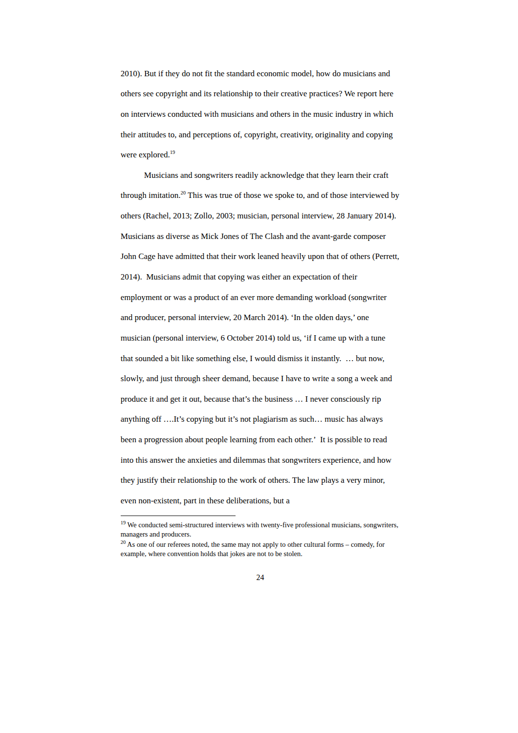2010). But if they do not fit the standard economic model, how do musicians and others see copyright and its relationship to their creative practices? We report here on interviews conducted with musicians and others in the music industry in which their attitudes to, and perceptions of, copyright, creativity, originality and copying were explored.19
Musicians and songwriters readily acknowledge that they learn their craft through imitation.20 This was true of those we spoke to, and of those interviewed by others (Rachel, 2013; Zollo, 2003; musician, personal interview, 28 January 2014). Musicians as diverse as Mick Jones of The Clash and the avant-garde composer John Cage have admitted that their work leaned heavily upon that of others (Perrett, 2014). Musicians admit that copying was either an expectation of their employment or was a product of an ever more demanding workload (songwriter and producer, personal interview, 20 March 2014). ‘In the olden days,’ one musician (personal interview, 6 October 2014) told us, ‘if I came up with a tune that sounded a bit like something else, I would dismiss it instantly. … but now, slowly, and just through sheer demand, because I have to write a song a week and produce it and get it out, because that’s the business … I never consciously rip anything off ….It’s copying but it’s not plagiarism as such… music has always been a progression about people learning from each other.’ It is possible to read into this answer the anxieties and dilemmas that songwriters experience, and how they justify their relationship to the work of others. The law plays a very minor, even non-existent, part in these deliberations, but a
19 We conducted semi-structured interviews with twenty-five professional musicians, songwriters, managers and producers.
20 As one of our referees noted, the same may not apply to other cultural forms – comedy, for example, where convention holds that jokes are not to be stolen.
24